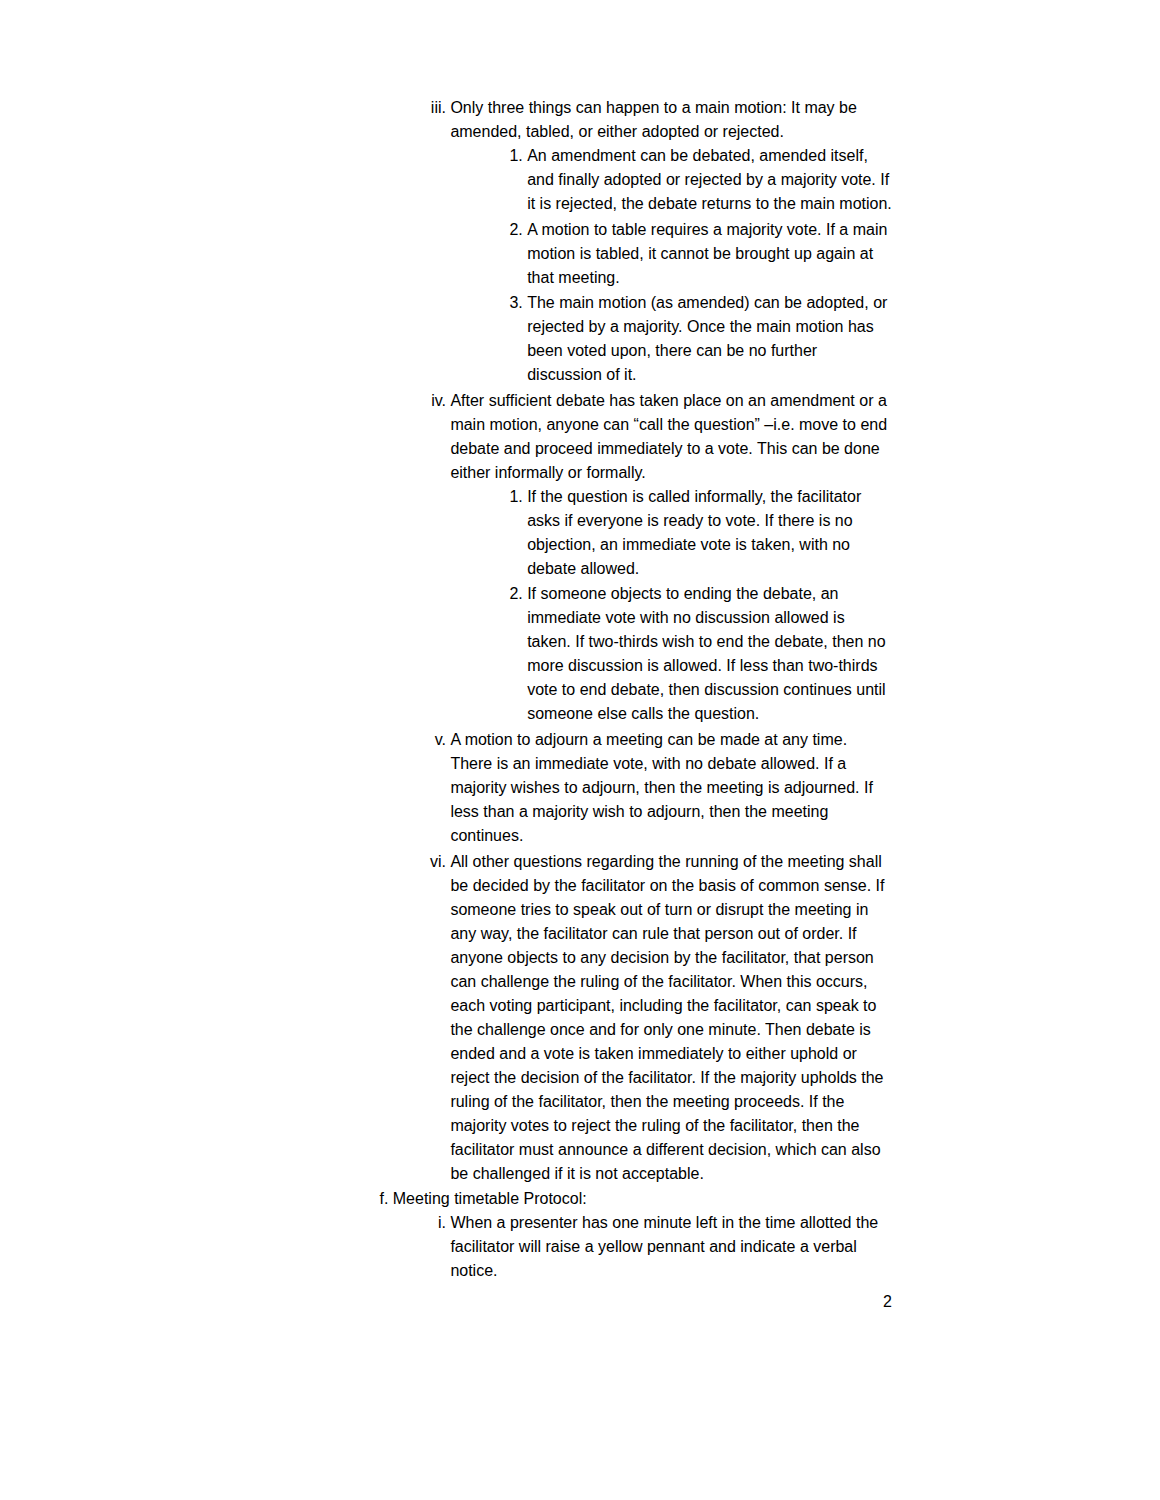Only three things can happen to a main motion: It may be amended, tabled, or either adopted or rejected.
An amendment can be debated, amended itself, and finally adopted or rejected by a majority vote. If it is rejected, the debate returns to the main motion.
A motion to table requires a majority vote. If a main motion is tabled, it cannot be brought up again at that meeting.
The main motion (as amended) can be adopted, or rejected by a majority. Once the main motion has been voted upon, there can be no further discussion of it.
After sufficient debate has taken place on an amendment or a main motion, anyone can “call the question” –i.e. move to end debate and proceed immediately to a vote. This can be done either informally or formally.
If the question is called informally, the facilitator asks if everyone is ready to vote. If there is no objection, an immediate vote is taken, with no debate allowed.
If someone objects to ending the debate, an immediate vote with no discussion allowed is taken. If two-thirds wish to end the debate, then no more discussion is allowed. If less than two-thirds vote to end debate, then discussion continues until someone else calls the question.
A motion to adjourn a meeting can be made at any time. There is an immediate vote, with no debate allowed. If a majority wishes to adjourn, then the meeting is adjourned. If less than a majority wish to adjourn, then the meeting continues.
All other questions regarding the running of the meeting shall be decided by the facilitator on the basis of common sense. If someone tries to speak out of turn or disrupt the meeting in any way, the facilitator can rule that person out of order. If anyone objects to any decision by the facilitator, that person can challenge the ruling of the facilitator. When this occurs, each voting participant, including the facilitator, can speak to the challenge once and for only one minute. Then debate is ended and a vote is taken immediately to either uphold or reject the decision of the facilitator. If the majority upholds the ruling of the facilitator, then the meeting proceeds. If the majority votes to reject the ruling of the facilitator, then the facilitator must announce a different decision, which can also be challenged if it is not acceptable.
Meeting timetable Protocol:
When a presenter has one minute left in the time allotted the facilitator will raise a yellow pennant and indicate a verbal notice.
2